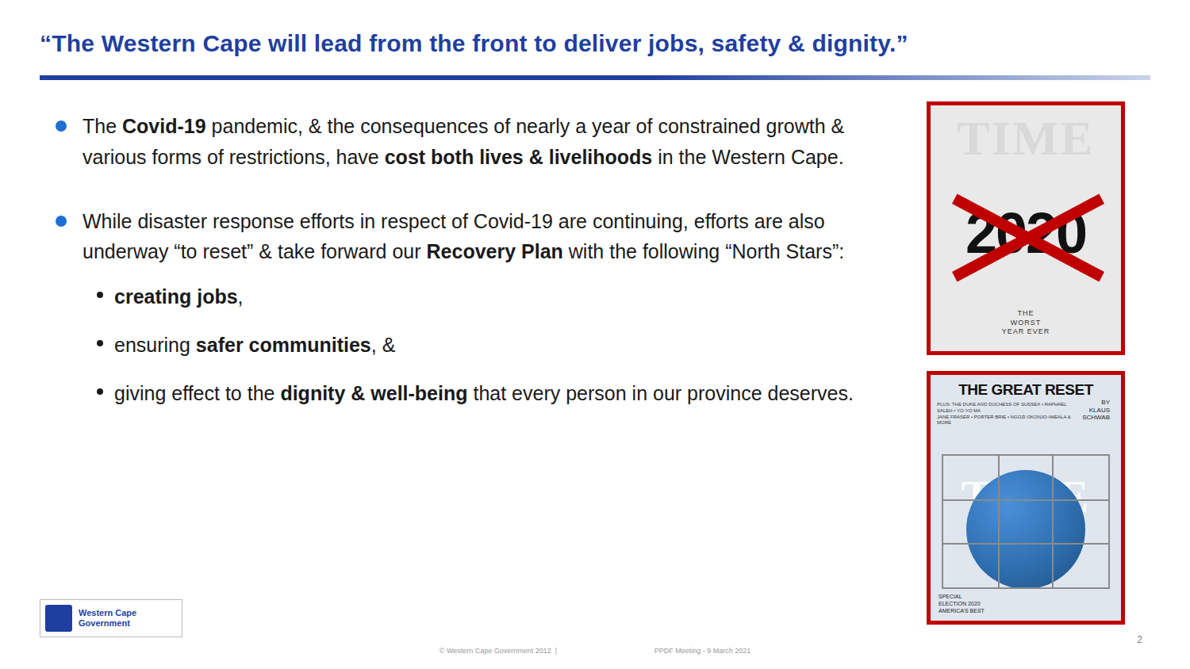“The Western Cape will lead from the front to deliver jobs, safety & dignity.”
The Covid-19 pandemic, & the consequences of nearly a year of constrained growth & various forms of restrictions, have cost both lives & livelihoods in the Western Cape.
While disaster response efforts in respect of Covid-19 are continuing, efforts are also underway “to reset” & take forward our Recovery Plan with the following “North Stars”:
creating jobs,
ensuring safer communities, &
giving effect to the dignity & well-being that every person in our province deserves.
TIME
2020
THE
WORST
YEAR EVER
THE GREAT RESET
BY
KLAUS
SCHWAB
PLUS: THE DUKE AND DUCHESS OF SUSSEX • RAPHAEL SALEH • YO-YO MA
JANE FRASER • PORTER BRIE • NGOZI OKONJO-IWEALA & MORE
TIME
SPECIAL
ELECTION 2020
AMERICA’S BEST
Western Cape
Government
© Western Cape Government 2012 | PPDF Meeting - 9 March 2021
2